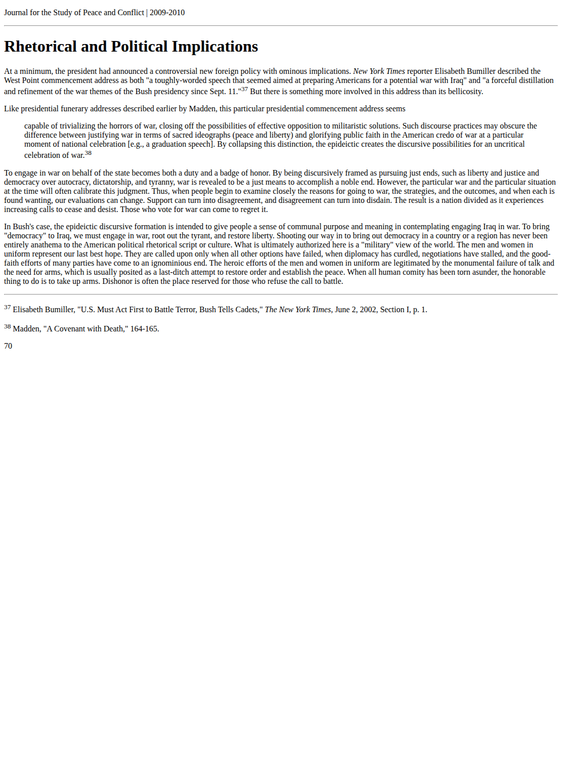Journal for the Study of Peace and Conflict | 2009-2010
Rhetorical and Political Implications
At a minimum, the president had announced a controversial new foreign policy with ominous implications. New York Times reporter Elisabeth Bumiller described the West Point commencement address as both "a toughly-worded speech that seemed aimed at preparing Americans for a potential war with Iraq" and "a forceful distillation and refinement of the war themes of the Bush presidency since Sept. 11."37 But there is something more involved in this address than its bellicosity.
Like presidential funerary addresses described earlier by Madden, this particular presidential commencement address seems
capable of trivializing the horrors of war, closing off the possibilities of effective opposition to militaristic solutions. Such discourse practices may obscure the difference between justifying war in terms of sacred ideographs (peace and liberty) and glorifying public faith in the American credo of war at a particular moment of national celebration [e.g., a graduation speech]. By collapsing this distinction, the epideictic creates the discursive possibilities for an uncritical celebration of war.38
To engage in war on behalf of the state becomes both a duty and a badge of honor. By being discursively framed as pursuing just ends, such as liberty and justice and democracy over autocracy, dictatorship, and tyranny, war is revealed to be a just means to accomplish a noble end. However, the particular war and the particular situation at the time will often calibrate this judgment. Thus, when people begin to examine closely the reasons for going to war, the strategies, and the outcomes, and when each is found wanting, our evaluations can change. Support can turn into disagreement, and disagreement can turn into disdain. The result is a nation divided as it experiences increasing calls to cease and desist. Those who vote for war can come to regret it.
In Bush's case, the epideictic discursive formation is intended to give people a sense of communal purpose and meaning in contemplating engaging Iraq in war. To bring "democracy" to Iraq, we must engage in war, root out the tyrant, and restore liberty. Shooting our way in to bring out democracy in a country or a region has never been entirely anathema to the American political rhetorical script or culture. What is ultimately authorized here is a "military" view of the world. The men and women in uniform represent our last best hope. They are called upon only when all other options have failed, when diplomacy has curdled, negotiations have stalled, and the good-faith efforts of many parties have come to an ignominious end. The heroic efforts of the men and women in uniform are legitimated by the monumental failure of talk and the need for arms, which is usually posited as a last-ditch attempt to restore order and establish the peace. When all human comity has been torn asunder, the honorable thing to do is to take up arms. Dishonor is often the place reserved for those who refuse the call to battle.
37 Elisabeth Bumiller, "U.S. Must Act First to Battle Terror, Bush Tells Cadets," The New York Times, June 2, 2002, Section I, p. 1.
38 Madden, "A Covenant with Death," 164-165.
70